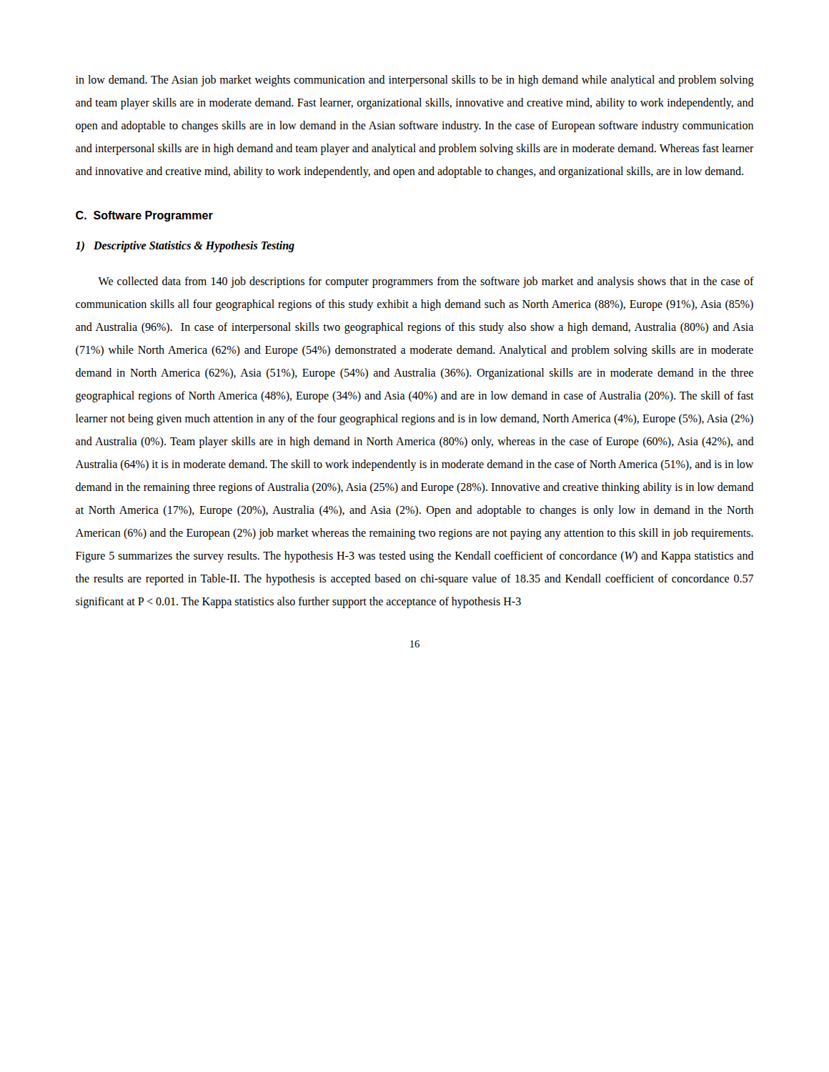in low demand. The Asian job market weights communication and interpersonal skills to be in high demand while analytical and problem solving and team player skills are in moderate demand. Fast learner, organizational skills, innovative and creative mind, ability to work independently, and open and adoptable to changes skills are in low demand in the Asian software industry. In the case of European software industry communication and interpersonal skills are in high demand and team player and analytical and problem solving skills are in moderate demand. Whereas fast learner and innovative and creative mind, ability to work independently, and open and adoptable to changes, and organizational skills, are in low demand.
C. Software Programmer
1) Descriptive Statistics & Hypothesis Testing
We collected data from 140 job descriptions for computer programmers from the software job market and analysis shows that in the case of communication skills all four geographical regions of this study exhibit a high demand such as North America (88%), Europe (91%), Asia (85%) and Australia (96%). In case of interpersonal skills two geographical regions of this study also show a high demand, Australia (80%) and Asia (71%) while North America (62%) and Europe (54%) demonstrated a moderate demand. Analytical and problem solving skills are in moderate demand in North America (62%), Asia (51%), Europe (54%) and Australia (36%). Organizational skills are in moderate demand in the three geographical regions of North America (48%), Europe (34%) and Asia (40%) and are in low demand in case of Australia (20%). The skill of fast learner not being given much attention in any of the four geographical regions and is in low demand, North America (4%), Europe (5%), Asia (2%) and Australia (0%). Team player skills are in high demand in North America (80%) only, whereas in the case of Europe (60%), Asia (42%), and Australia (64%) it is in moderate demand. The skill to work independently is in moderate demand in the case of North America (51%), and is in low demand in the remaining three regions of Australia (20%), Asia (25%) and Europe (28%). Innovative and creative thinking ability is in low demand at North America (17%), Europe (20%), Australia (4%), and Asia (2%). Open and adoptable to changes is only low in demand in the North American (6%) and the European (2%) job market whereas the remaining two regions are not paying any attention to this skill in job requirements. Figure 5 summarizes the survey results. The hypothesis H-3 was tested using the Kendall coefficient of concordance (W) and Kappa statistics and the results are reported in Table-II. The hypothesis is accepted based on chi-square value of 18.35 and Kendall coefficient of concordance 0.57 significant at P < 0.01. The Kappa statistics also further support the acceptance of hypothesis H-3
16